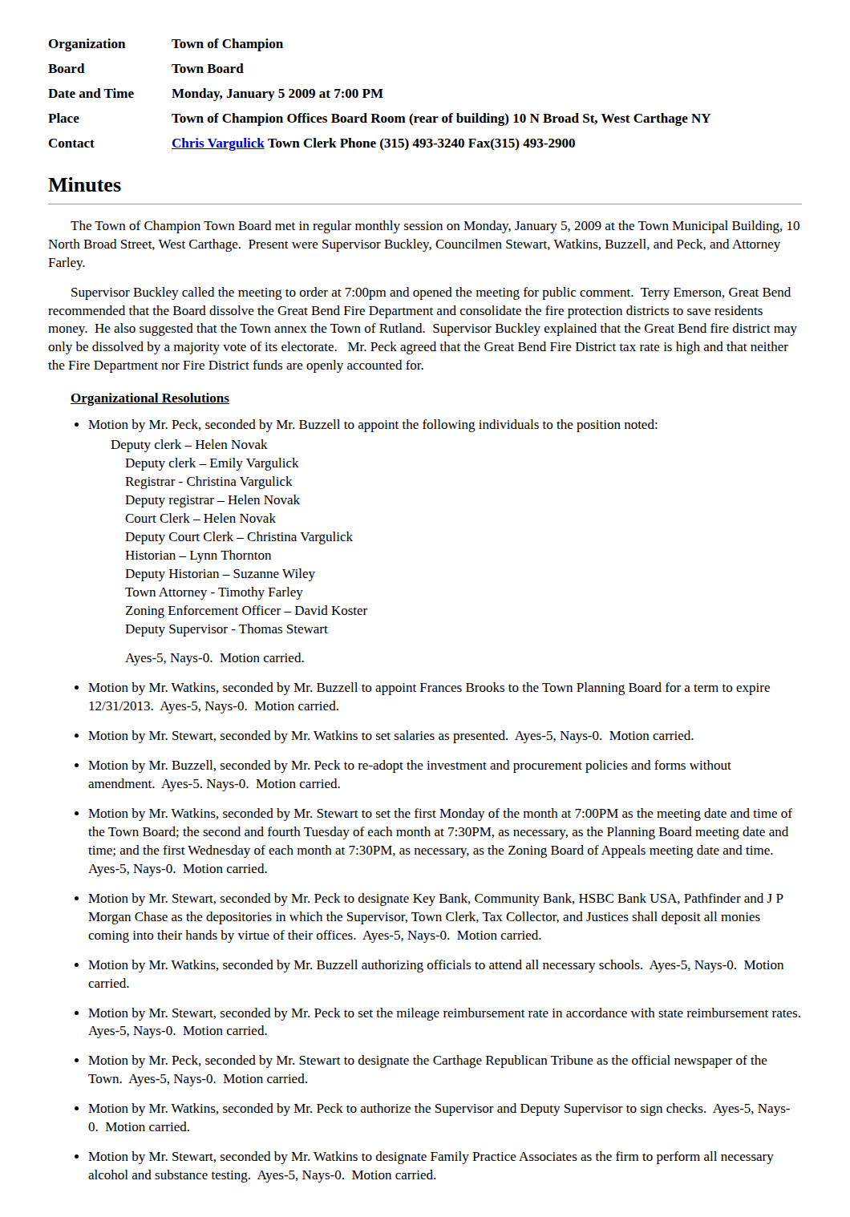| Organization | Town of Champion |
| Board | Town Board |
| Date and Time | Monday, January 5 2009 at 7:00 PM |
| Place | Town of Champion Offices Board Room (rear of building) 10 N Broad St, West Carthage NY |
| Contact | Chris Vargulick Town Clerk Phone (315) 493-3240 Fax(315) 493-2900 |
Minutes
The Town of Champion Town Board met in regular monthly session on Monday, January 5, 2009 at the Town Municipal Building, 10 North Broad Street, West Carthage. Present were Supervisor Buckley, Councilmen Stewart, Watkins, Buzzell, and Peck, and Attorney Farley.
Supervisor Buckley called the meeting to order at 7:00pm and opened the meeting for public comment. Terry Emerson, Great Bend recommended that the Board dissolve the Great Bend Fire Department and consolidate the fire protection districts to save residents money. He also suggested that the Town annex the Town of Rutland. Supervisor Buckley explained that the Great Bend fire district may only be dissolved by a majority vote of its electorate. Mr. Peck agreed that the Great Bend Fire District tax rate is high and that neither the Fire Department nor Fire District funds are openly accounted for.
Organizational Resolutions
Motion by Mr. Peck, seconded by Mr. Buzzell to appoint the following individuals to the position noted:
Deputy clerk – Helen Novak
Deputy clerk – Emily Vargulick
Registrar - Christina Vargulick
Deputy registrar – Helen Novak
Court Clerk – Helen Novak
Deputy Court Clerk – Christina Vargulick
Historian – Lynn Thornton
Deputy Historian – Suzanne Wiley
Town Attorney - Timothy Farley
Zoning Enforcement Officer – David Koster
Deputy Supervisor - Thomas Stewart
Ayes-5, Nays-0. Motion carried.
Motion by Mr. Watkins, seconded by Mr. Buzzell to appoint Frances Brooks to the Town Planning Board for a term to expire 12/31/2013. Ayes-5, Nays-0. Motion carried.
Motion by Mr. Stewart, seconded by Mr. Watkins to set salaries as presented. Ayes-5, Nays-0. Motion carried.
Motion by Mr. Buzzell, seconded by Mr. Peck to re-adopt the investment and procurement policies and forms without amendment. Ayes-5. Nays-0. Motion carried.
Motion by Mr. Watkins, seconded by Mr. Stewart to set the first Monday of the month at 7:00PM as the meeting date and time of the Town Board; the second and fourth Tuesday of each month at 7:30PM, as necessary, as the Planning Board meeting date and time; and the first Wednesday of each month at 7:30PM, as necessary, as the Zoning Board of Appeals meeting date and time. Ayes-5, Nays-0. Motion carried.
Motion by Mr. Stewart, seconded by Mr. Peck to designate Key Bank, Community Bank, HSBC Bank USA, Pathfinder and J P Morgan Chase as the depositories in which the Supervisor, Town Clerk, Tax Collector, and Justices shall deposit all monies coming into their hands by virtue of their offices. Ayes-5, Nays-0. Motion carried.
Motion by Mr. Watkins, seconded by Mr. Buzzell authorizing officials to attend all necessary schools. Ayes-5, Nays-0. Motion carried.
Motion by Mr. Stewart, seconded by Mr. Peck to set the mileage reimbursement rate in accordance with state reimbursement rates. Ayes-5, Nays-0. Motion carried.
Motion by Mr. Peck, seconded by Mr. Stewart to designate the Carthage Republican Tribune as the official newspaper of the Town. Ayes-5, Nays-0. Motion carried.
Motion by Mr. Watkins, seconded by Mr. Peck to authorize the Supervisor and Deputy Supervisor to sign checks. Ayes-5, Nays-0. Motion carried.
Motion by Mr. Stewart, seconded by Mr. Watkins to designate Family Practice Associates as the firm to perform all necessary alcohol and substance testing. Ayes-5, Nays-0. Motion carried.